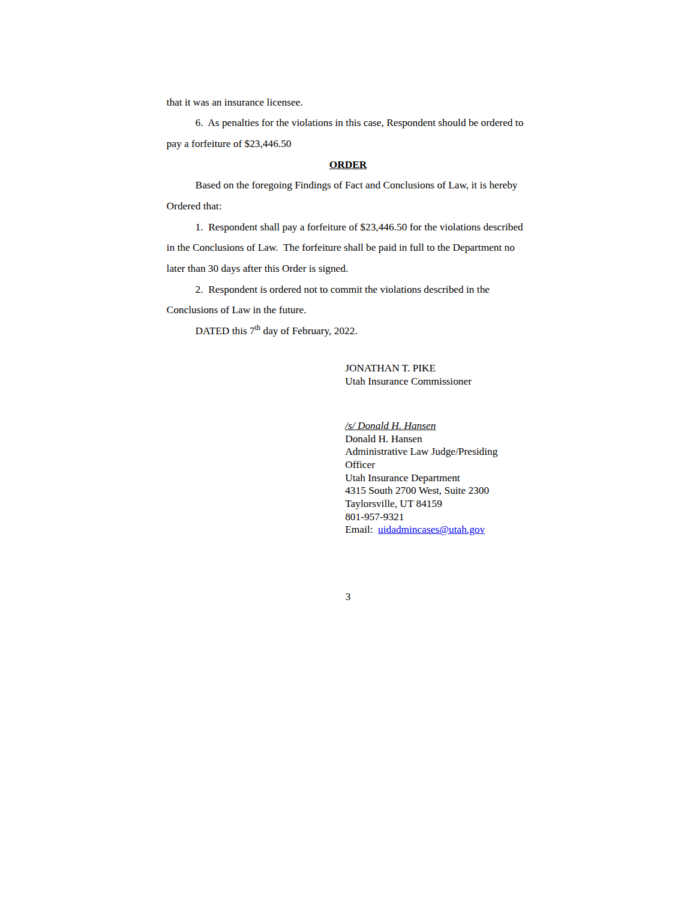that it was an insurance licensee.
6. As penalties for the violations in this case, Respondent should be ordered to pay a forfeiture of $23,446.50
ORDER
Based on the foregoing Findings of Fact and Conclusions of Law, it is hereby Ordered that:
1. Respondent shall pay a forfeiture of $23,446.50 for the violations described in the Conclusions of Law. The forfeiture shall be paid in full to the Department no later than 30 days after this Order is signed.
2. Respondent is ordered not to commit the violations described in the Conclusions of Law in the future.
DATED this 7th day of February, 2022.
JONATHAN T. PIKE
Utah Insurance Commissioner
/s/ Donald H. Hansen
Donald H. Hansen
Administrative Law Judge/Presiding Officer
Utah Insurance Department
4315 South 2700 West, Suite 2300
Taylorsville, UT 84159
801-957-9321
Email: uidadmincases@utah.gov
3